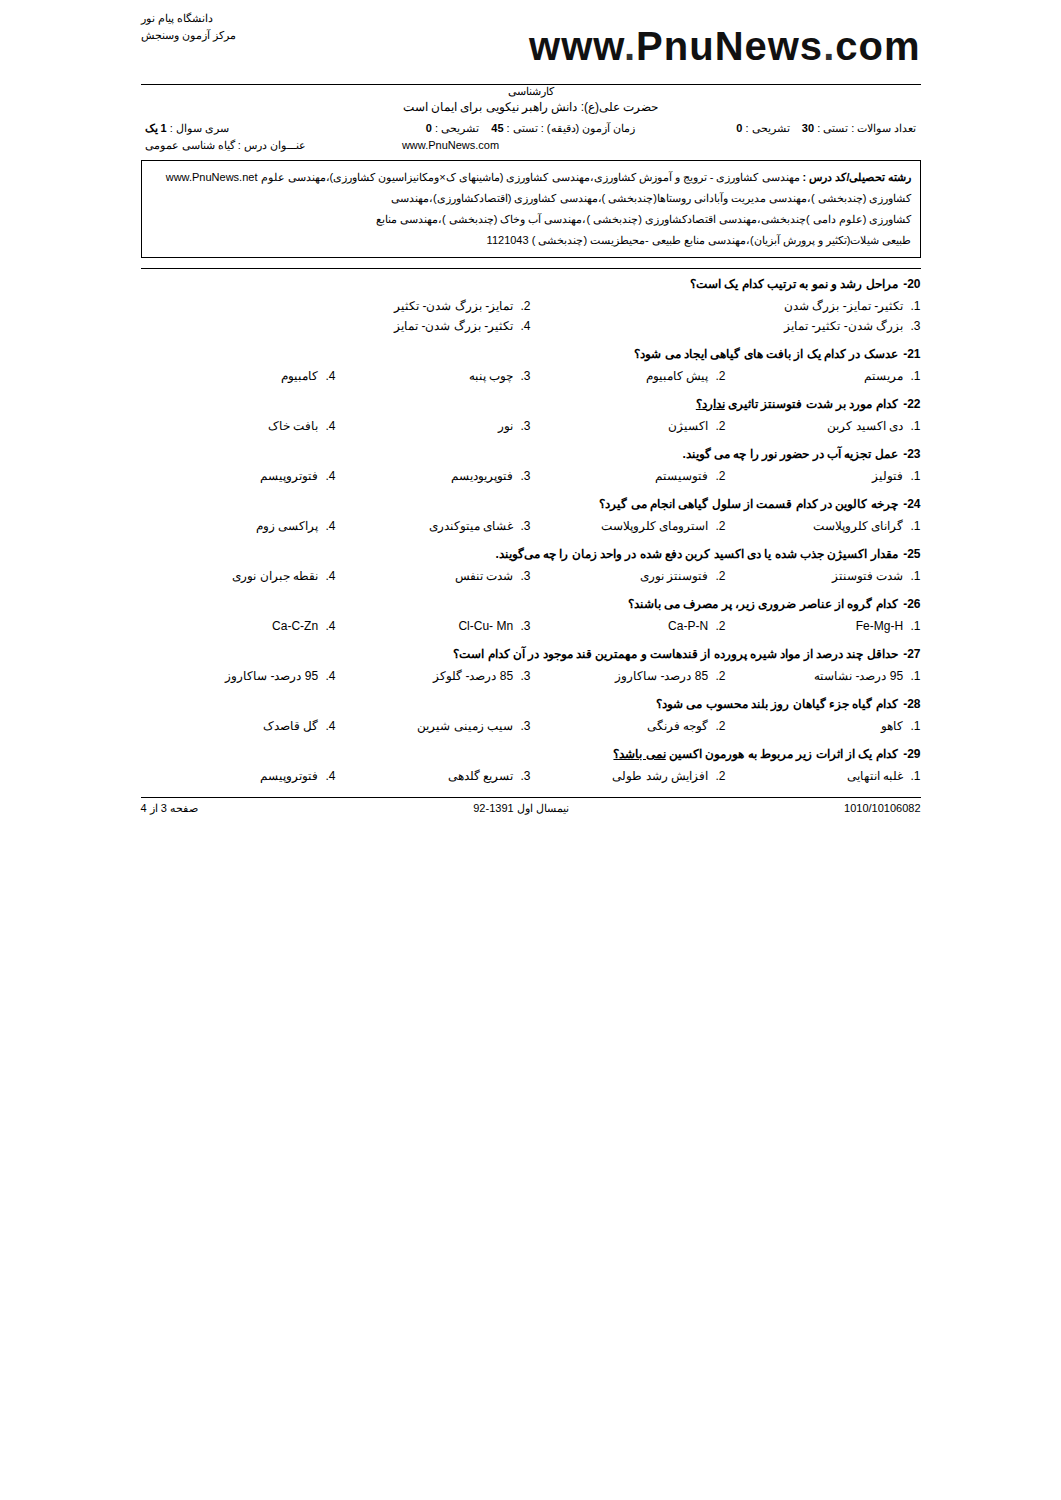www. PnuNews. com
دانشگاه پیام نور
مرکز آزمون وسنجش
کارشناسی
حضرت علی(ع): دانش راهبر نیکویی برای ایمان است
| تعداد سوالات : تستی : 30 تشریحی : 0 | زمان آزمون (دقیقه) : تستی : 45 تشریحی : 0 | سری سوال : 1 یک |
| www.PnuNews.com | عنـــوان درس : گیاه شناسی عمومی |
رشته تحصیلی/کد درس : مهندسی کشاورزی - ترویج و آموزش کشاورزی،مهندسی کشاورزی (ماشینهای ک×ومکانیزاسیون کشاورزی)،مهندسی علوم www.PnuNews.net
کشاورزی (چندبخشی )،مهندسی مدیریت وآبادانی روستاها(چندبخشی )،مهندسی کشاورزی (اقتصادکشاورزی)،مهندسی
کشاورزی (علوم دامی )چندبخشی،مهندسی اقتصادکشاورزی (چندبخشی )،مهندسی آب وخاک (چندبخشی )،مهندسی منابع
طبیعی شیلات(تکثیر و پرورش آبزیان)،مهندسی منابع طبیعی -محیطزیست (چندبخشی ) 1121043
20- مراحل رشد و نمو به ترتیب کدام یک است؟
1. تکثیر- تمایز- بزرگ شدن
2. تمایز- بزرگ شدن- تکثیر
3. بزرگ شدن- تکثیر- تمایز
4. تکثیر- بزرگ شدن- تمایز
21- عدسک در کدام یک از بافت های گیاهی ایجاد می شود؟
1. مریستم
2. پیش کامبیوم
3. چوب پنبه
4. کامبیوم
22- کدام مورد بر شدت فتوسنتز تاثیری ندارد؟
1. دی اکسید کربن
2. اکسیژن
3. نور
4. بافت خاک
23- عمل تجزیه آب در حضور نور را چه می گویند.
1. فتولیز
2. فتوسیستم
3. فتوپریودیسم
4. فتوتروپیسم
24- چرخه کالوین در کدام قسمت از سلول گیاهی انجام می گیرد؟
1. گرانای کلروپلاست
2. استرومای کلروپلاست
3. غشای میتوکندری
4. پراکسی زوم
25- مقدار اکسیژن جذب شده یا دی اکسید کربن دفع شده در واحد زمان را چه می‌گویند.
1. شدت فتوسنتز
2. فتوسنتز نوری
3. شدت تنفس
4. نقطه جبران نوری
26- کدام گروه از عناصر ضروری زیر، پر مصرف می باشند؟
1. Fe-Mg-H
2. Ca-P-N
3. Cl-Cu- Mn
4. Ca-C-Zn
27- حداقل چند درصد از مواد شیره پرورده از قندهاست و مهمترین قند موجود در آن کدام است؟
1. 95 درصد- نشاسته
2. 85 درصد- ساکاروز
3. 85 درصد- گلوکز
4. 95 درصد- ساکاروز
28- کدام گیاه جزء گیاهان روز بلند محسوب می شود؟
1. کاهو
2. گوجه فرنگی
3. سیب زمینی شیرین
4. گل قاصدک
29- کدام یک از اثرات زیر مربوط به هورمون اکسین نمی باشد؟
1. غلبه انتهایی
2. افزایش رشد طولی
3. تسریع گلدهی
4. فتوتروپیسم
1010/10106082
نیمسال اول 1391-92
صفحه 3 از 4